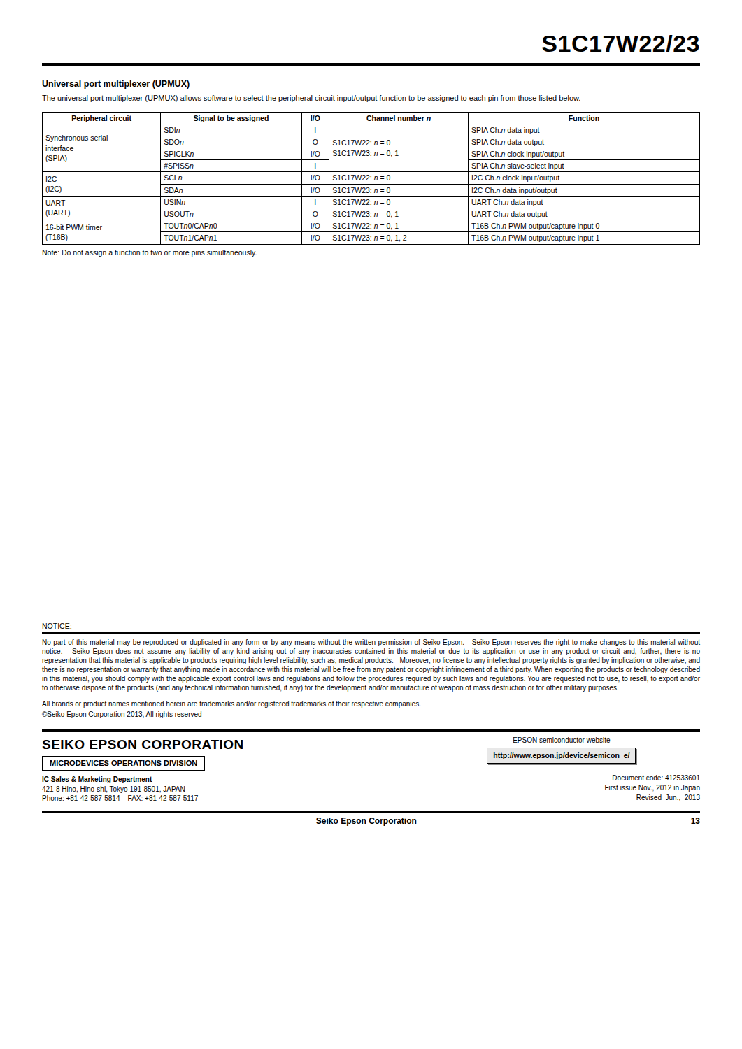S1C17W22/23
Universal port multiplexer (UPMUX)
The universal port multiplexer (UPMUX) allows software to select the peripheral circuit input/output function to be assigned to each pin from those listed below.
| Peripheral circuit | Signal to be assigned | I/O | Channel number n | Function |
| --- | --- | --- | --- | --- |
| Synchronous serial interface (SPIA) | SDI n | I | S1C17W22: n = 0 S1C17W23: n = 0, 1 | SPIA Ch. n data input |
| SDO n | O | SPIA Ch. n data output |
| SPICLK n | I/O | SPIA Ch. n clock input/output |
| #SPISS n | I | SPIA Ch. n slave-select input |
| I2C (I2C) | SCL n | I/O | S1C17W22: n = 0 | I2C Ch. n clock input/output |
| SDA n | I/O | S1C17W23: n = 0 | I2C Ch. n data input/output |
| UART (UART) | USIN n | I | S1C17W22: n = 0 | UART Ch. n data input |
| USOUT n | O | S1C17W23: n = 0, 1 | UART Ch. n data output |
| 16-bit PWM timer (T16B) | TOUT n 0/CAP n 0 | I/O | S1C17W22: n = 0, 1 | T16B Ch. n PWM output/capture input 0 |
| TOUT n 1/CAP n 1 | I/O | S1C17W23: n = 0, 1, 2 | T16B Ch. n PWM output/capture input 1 |
Note: Do not assign a function to two or more pins simultaneously.
NOTICE:
No part of this material may be reproduced or duplicated in any form or by any means without the written permission of Seiko Epson. Seiko Epson reserves the right to make changes to this material without notice. Seiko Epson does not assume any liability of any kind arising out of any inaccuracies contained in this material or due to its application or use in any product or circuit and, further, there is no representation that this material is applicable to products requiring high level reliability, such as, medical products. Moreover, no license to any intellectual property rights is granted by implication or otherwise, and there is no representation or warranty that anything made in accordance with this material will be free from any patent or copyright infringement of a third party. When exporting the products or technology described in this material, you should comply with the applicable export control laws and regulations and follow the procedures required by such laws and regulations. You are requested not to use, to resell, to export and/or to otherwise dispose of the products (and any technical information furnished, if any) for the development and/or manufacture of weapon of mass destruction or for other military purposes.
All brands or product names mentioned herein are trademarks and/or registered trademarks of their respective companies.
©Seiko Epson Corporation 2013, All rights reserved
| SEIKO EPSON CORPORATION MICRODEVICES OPERATIONS DIVISION IC Sales & Marketing Department 421-8 Hino, Hino-shi, Tokyo 191-8501, JAPAN Phone: +81-42-587-5814 FAX: +81-42-587-5117 | EPSON semiconductor website http://www.epson.jp/device/semicon_e/ Document code: 412533601 First issue Nov., 2012 in Japan Revised Jun., 2013 |
Seiko Epson Corporation 13